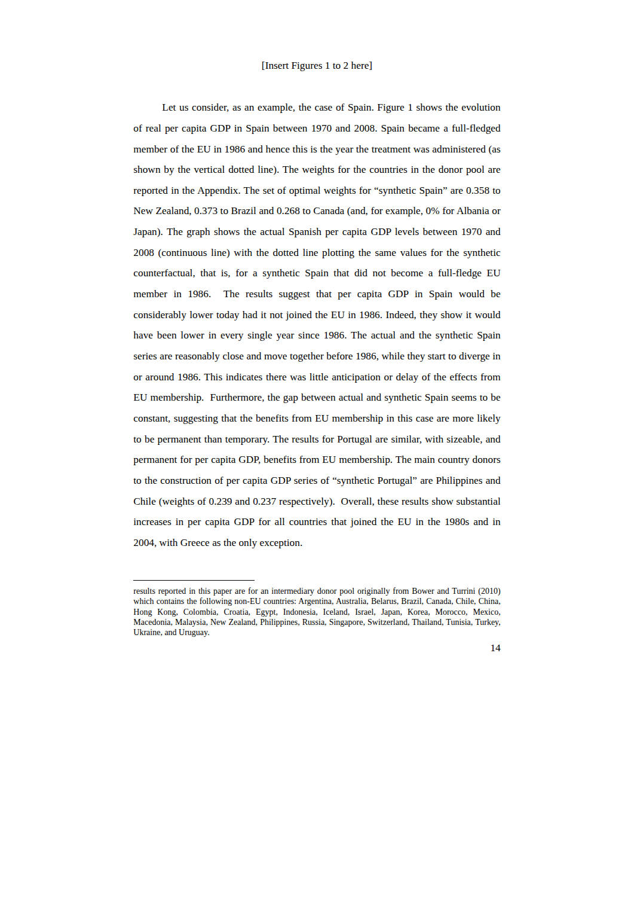[Insert Figures 1 to 2 here]
Let us consider, as an example, the case of Spain. Figure 1 shows the evolution of real per capita GDP in Spain between 1970 and 2008. Spain became a full-fledged member of the EU in 1986 and hence this is the year the treatment was administered (as shown by the vertical dotted line). The weights for the countries in the donor pool are reported in the Appendix. The set of optimal weights for “synthetic Spain” are 0.358 to New Zealand, 0.373 to Brazil and 0.268 to Canada (and, for example, 0% for Albania or Japan). The graph shows the actual Spanish per capita GDP levels between 1970 and 2008 (continuous line) with the dotted line plotting the same values for the synthetic counterfactual, that is, for a synthetic Spain that did not become a full-fledge EU member in 1986. The results suggest that per capita GDP in Spain would be considerably lower today had it not joined the EU in 1986. Indeed, they show it would have been lower in every single year since 1986. The actual and the synthetic Spain series are reasonably close and move together before 1986, while they start to diverge in or around 1986. This indicates there was little anticipation or delay of the effects from EU membership. Furthermore, the gap between actual and synthetic Spain seems to be constant, suggesting that the benefits from EU membership in this case are more likely to be permanent than temporary. The results for Portugal are similar, with sizeable, and permanent for per capita GDP, benefits from EU membership. The main country donors to the construction of per capita GDP series of “synthetic Portugal” are Philippines and Chile (weights of 0.239 and 0.237 respectively). Overall, these results show substantial increases in per capita GDP for all countries that joined the EU in the 1980s and in 2004, with Greece as the only exception.
results reported in this paper are for an intermediary donor pool originally from Bower and Turrini (2010) which contains the following non-EU countries: Argentina, Australia, Belarus, Brazil, Canada, Chile, China, Hong Kong, Colombia, Croatia, Egypt, Indonesia, Iceland, Israel, Japan, Korea, Morocco, Mexico, Macedonia, Malaysia, New Zealand, Philippines, Russia, Singapore, Switzerland, Thailand, Tunisia, Turkey, Ukraine, and Uruguay.
14